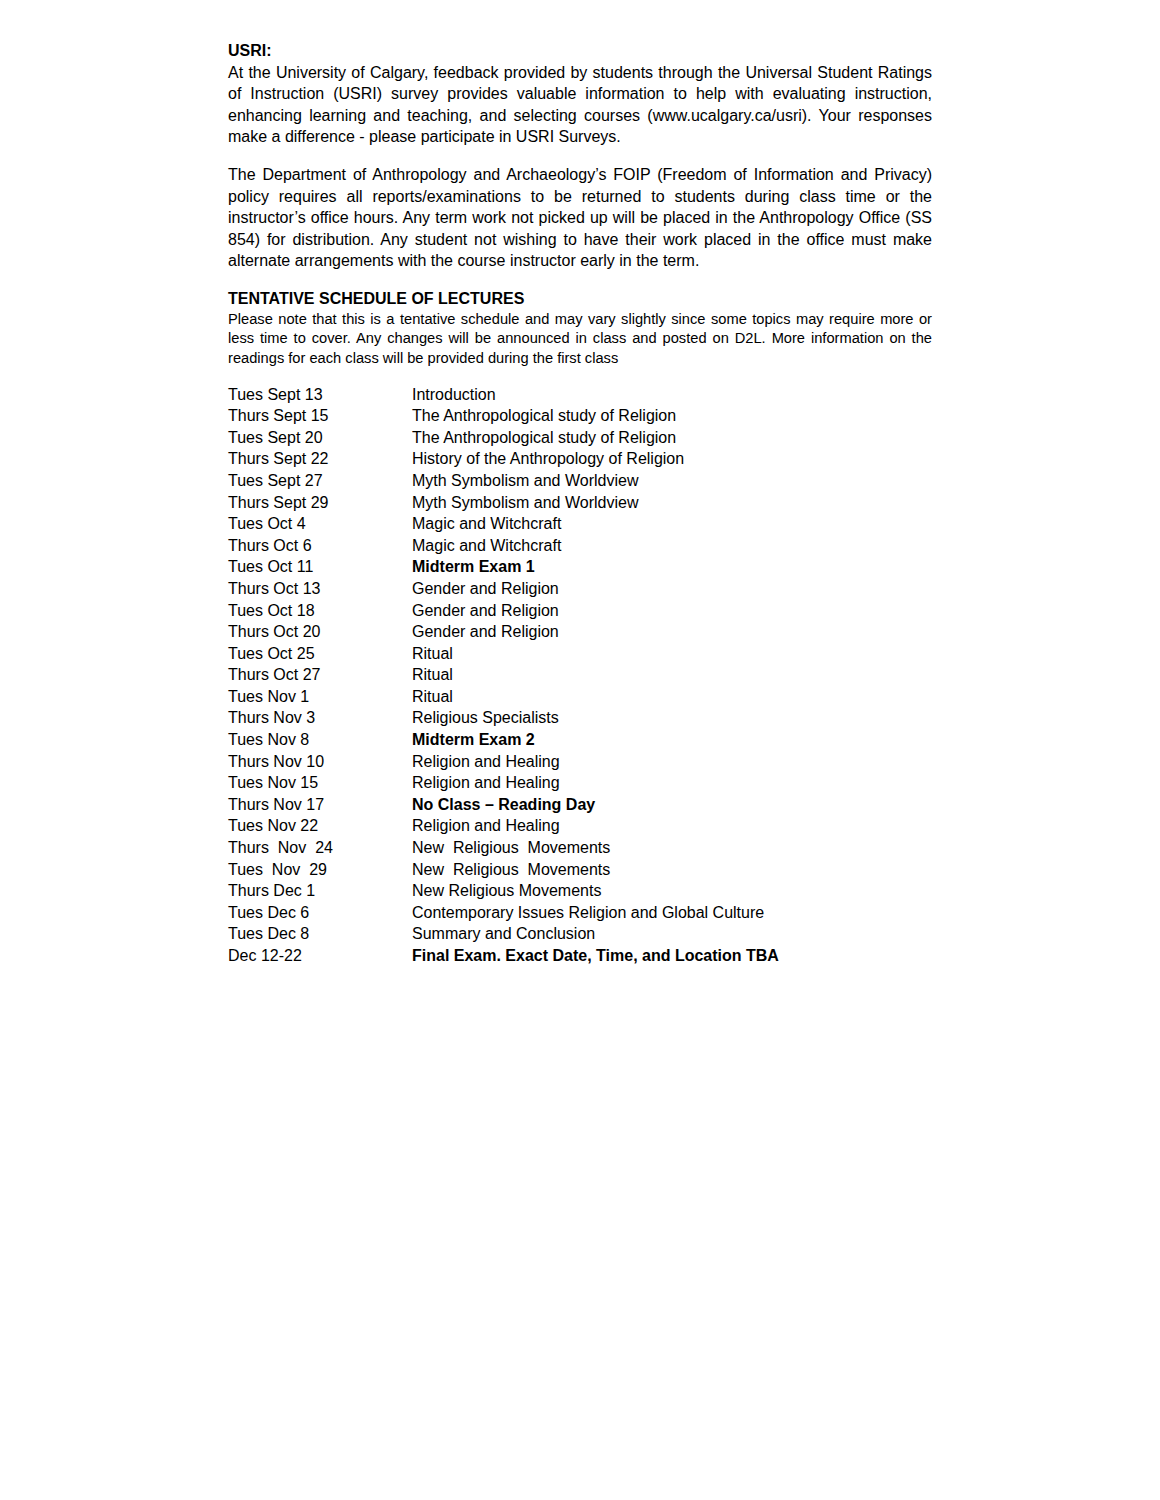USRI:
At the University of Calgary, feedback provided by students through the Universal Student Ratings of Instruction (USRI) survey provides valuable information to help with evaluating instruction, enhancing learning and teaching, and selecting courses (www.ucalgary.ca/usri). Your responses make a difference - please participate in USRI Surveys.
The Department of Anthropology and Archaeology’s FOIP (Freedom of Information and Privacy) policy requires all reports/examinations to be returned to students during class time or the instructor’s office hours. Any term work not picked up will be placed in the Anthropology Office (SS 854) for distribution. Any student not wishing to have their work placed in the office must make alternate arrangements with the course instructor early in the term.
TENTATIVE SCHEDULE OF LECTURES
Please note that this is a tentative schedule and may vary slightly since some topics may require more or less time to cover. Any changes will be announced in class and posted on D2L. More information on the readings for each class will be provided during the first class
| Tues Sept 13 | Introduction |
| Thurs Sept 15 | The Anthropological study of Religion |
| Tues Sept 20 | The Anthropological study of Religion |
| Thurs Sept 22 | History of the Anthropology of Religion |
| Tues Sept 27 | Myth Symbolism and Worldview |
| Thurs Sept 29 | Myth Symbolism and Worldview |
| Tues Oct 4 | Magic and Witchcraft |
| Thurs Oct 6 | Magic and Witchcraft |
| Tues Oct 11 | Midterm Exam 1 |
| Thurs Oct 13 | Gender and Religion |
| Tues Oct 18 | Gender and Religion |
| Thurs Oct 20 | Gender and Religion |
| Tues Oct 25 | Ritual |
| Thurs Oct 27 | Ritual |
| Tues Nov 1 | Ritual |
| Thurs Nov 3 | Religious Specialists |
| Tues Nov 8 | Midterm Exam 2 |
| Thurs Nov 10 | Religion and Healing |
| Tues Nov 15 | Religion and Healing |
| Thurs Nov 17 | No Class – Reading Day |
| Tues Nov 22 | Religion and Healing |
| Thurs Nov 24 | New Religious Movements |
| Tues Nov 29 | New Religious Movements |
| Thurs Dec 1 | New Religious Movements |
| Tues Dec 6 | Contemporary Issues Religion and Global Culture |
| Tues Dec 8 | Summary and Conclusion |
| Dec 12-22 | Final Exam. Exact Date, Time, and Location TBA |